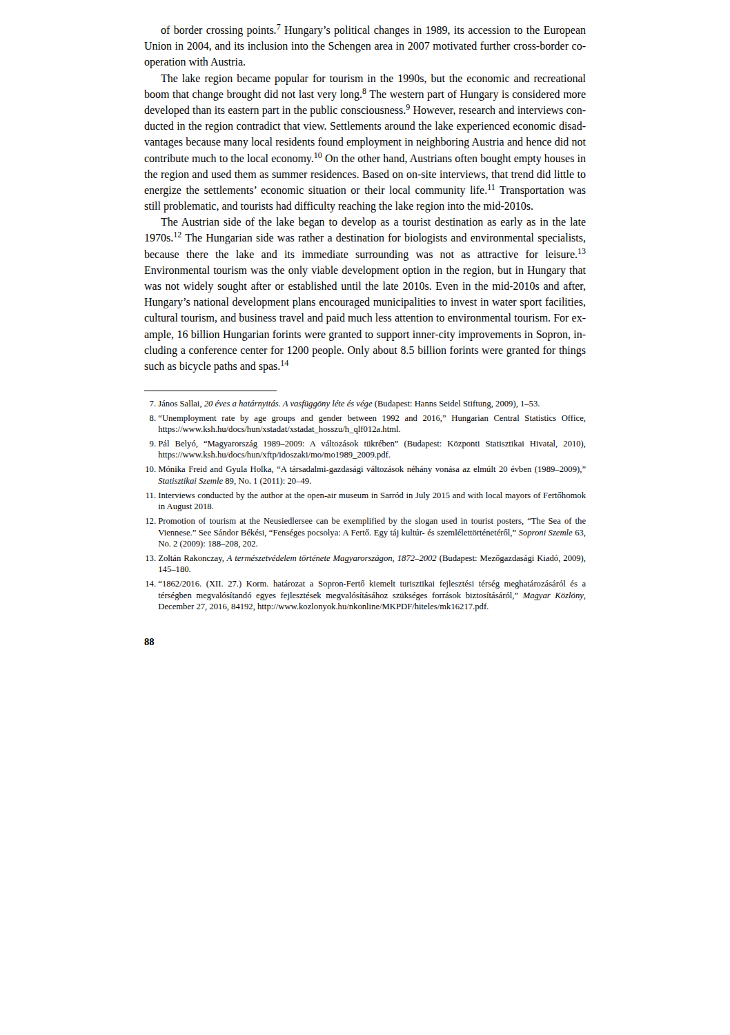of border crossing points.7 Hungary’s political changes in 1989, its accession to the European Union in 2004, and its inclusion into the Schengen area in 2007 motivated further cross-border cooperation with Austria.
The lake region became popular for tourism in the 1990s, but the economic and recreational boom that change brought did not last very long.8 The western part of Hungary is considered more developed than its eastern part in the public consciousness.9 However, research and interviews conducted in the region contradict that view. Settlements around the lake experienced economic disadvantages because many local residents found employment in neighboring Austria and hence did not contribute much to the local economy.10 On the other hand, Austrians often bought empty houses in the region and used them as summer residences. Based on on-site interviews, that trend did little to energize the settlements’ economic situation or their local community life.11 Transportation was still problematic, and tourists had difficulty reaching the lake region into the mid-2010s.
The Austrian side of the lake began to develop as a tourist destination as early as in the late 1970s.12 The Hungarian side was rather a destination for biologists and environmental specialists, because there the lake and its immediate surrounding was not as attractive for leisure.13 Environmental tourism was the only viable development option in the region, but in Hungary that was not widely sought after or established until the late 2010s. Even in the mid-2010s and after, Hungary’s national development plans encouraged municipalities to invest in water sport facilities, cultural tourism, and business travel and paid much less attention to environmental tourism. For example, 16 billion Hungarian forints were granted to support inner-city improvements in Sopron, including a conference center for 1200 people. Only about 8.5 billion forints were granted for things such as bicycle paths and spas.14
János Sallai, 20 éves a határnyitás. A vasfüggöny léte és vége (Budapest: Hanns Seidel Stiftung, 2009), 1–53.
“Unemployment rate by age groups and gender between 1992 and 2016,” Hungarian Central Statistics Office, https://www.ksh.hu/docs/hun/xstadat/xstadat_hosszu/h_qlf012a.html.
Pál Belyó, “Magyarország 1989–2009: A változások tükrében” (Budapest: Központi Statisztikai Hivatal, 2010), https://www.ksh.hu/docs/hun/xftp/idoszaki/mo/mo1989_2009.pdf.
Mónika Freid and Gyula Holka, “A társadalmi-gazdasági változások néhány vonása az elmúlt 20 évben (1989–2009),” Statisztikai Szemle 89, No. 1 (2011): 20–49.
Interviews conducted by the author at the open-air museum in Sarród in July 2015 and with local mayors of Fertőhomok in August 2018.
Promotion of tourism at the Neusiedlersee can be exemplified by the slogan used in tourist posters, “The Sea of the Viennese.” See Sándor Békési, “Fenséges pocsolya: A Fertő. Egy táj kultúr- és szemlélettörténetéről,” Soproni Szemle 63, No. 2 (2009): 188–208, 202.
Zoltán Rakonczay, A természetvédelem története Magyarországon, 1872–2002 (Budapest: Mezőgazdasági Kiadó, 2009), 145–180.
“1862/2016. (XII. 27.) Korm. határozat a Sopron-Fertő kiemelt turisztikai fejlesztési térség meghatározásáról és a térségben megvalósítandó egyes fejlesztések megvalósításához szükséges források biztosításáról,” Magyar Közlöny, December 27, 2016, 84192, http://www.kozlonyok.hu/nkonline/MKPDF/hiteles/mk16217.pdf.
88